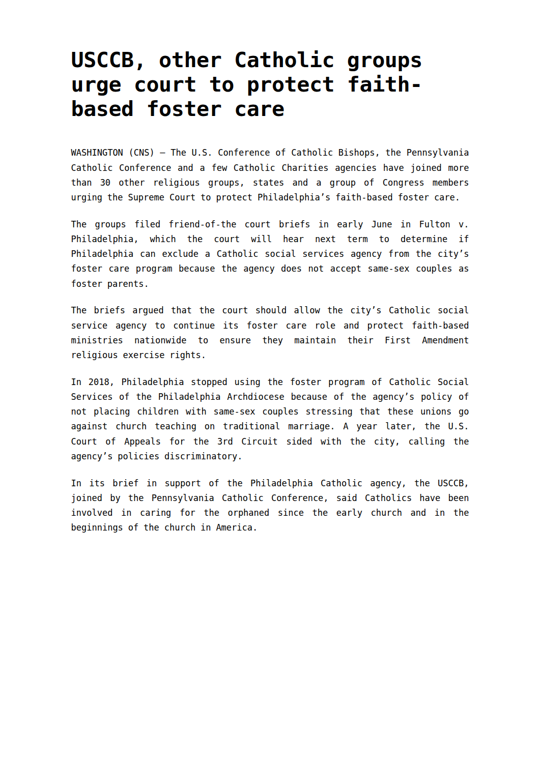USCCB, other Catholic groups urge court to protect faith-based foster care
WASHINGTON (CNS) — The U.S. Conference of Catholic Bishops, the Pennsylvania Catholic Conference and a few Catholic Charities agencies have joined more than 30 other religious groups, states and a group of Congress members urging the Supreme Court to protect Philadelphia’s faith-based foster care.
The groups filed friend-of-the court briefs in early June in Fulton v. Philadelphia, which the court will hear next term to determine if Philadelphia can exclude a Catholic social services agency from the city’s foster care program because the agency does not accept same-sex couples as foster parents.
The briefs argued that the court should allow the city’s Catholic social service agency to continue its foster care role and protect faith-based ministries nationwide to ensure they maintain their First Amendment religious exercise rights.
In 2018, Philadelphia stopped using the foster program of Catholic Social Services of the Philadelphia Archdiocese because of the agency’s policy of not placing children with same-sex couples stressing that these unions go against church teaching on traditional marriage. A year later, the U.S. Court of Appeals for the 3rd Circuit sided with the city, calling the agency’s policies discriminatory.
In its brief in support of the Philadelphia Catholic agency, the USCCB, joined by the Pennsylvania Catholic Conference, said Catholics have been involved in caring for the orphaned since the early church and in the beginnings of the church in America.